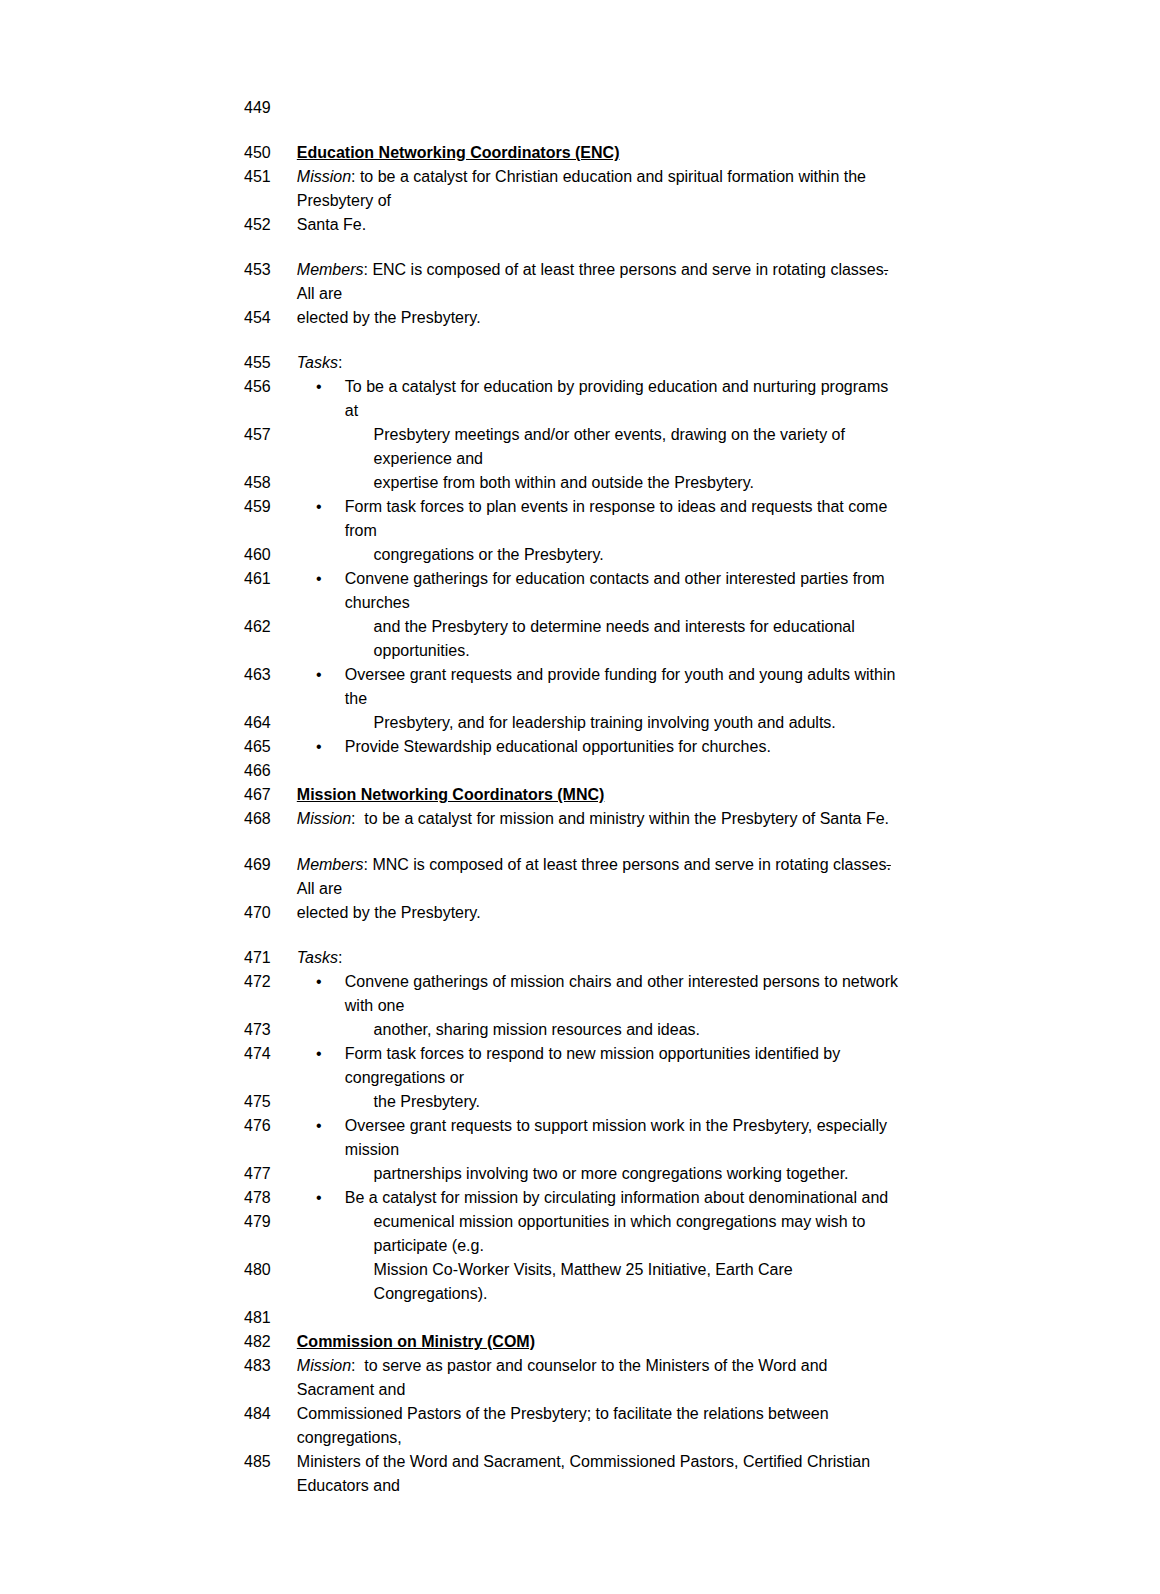| 449 | |
| 450 | Education Networking Coordinators (ENC) |
| 451 | Mission : to be a catalyst for Christian education and spiritual formation within the Presbytery of |
| 452 | Santa Fe. |
| 453 | Members : ENC is composed of at least three persons and serve in rotating classes . All are |
| 454 | elected by the Presbytery. |
| 455 | Tasks : |
| 456 | • To be a catalyst for education by providing education and nurturing programs at |
| 457 | Presbytery meetings and/or other events, drawing on the variety of experience and |
| 458 | expertise from both within and outside the Presbytery. |
| 459 | • Form task forces to plan events in response to ideas and requests that come from |
| 460 | congregations or the Presbytery. |
| 461 | • Convene gatherings for education contacts and other interested parties from churches |
| 462 | and the Presbytery to determine needs and interests for educational opportunities. |
| 463 | • Oversee grant requests and provide funding for youth and young adults within the |
| 464 | Presbytery, and for leadership training involving youth and adults. |
| 465 | • Provide Stewardship educational opportunities for churches. |
| 466 | |
| 467 | Mission Networking Coordinators (MNC) |
| 468 | Mission : to be a catalyst for mission and ministry within the Presbytery of Santa Fe. |
| 469 | Members : MNC is composed of at least three persons and serve in rotating classes . All are |
| 470 | elected by the Presbytery. |
| 471 | Tasks : |
| 472 | • Convene gatherings of mission chairs and other interested persons to network with one |
| 473 | another, sharing mission resources and ideas. |
| 474 | • Form task forces to respond to new mission opportunities identified by congregations or |
| 475 | the Presbytery. |
| 476 | • Oversee grant requests to support mission work in the Presbytery, especially mission |
| 477 | partnerships involving two or more congregations working together. |
| 478 | • Be a catalyst for mission by circulating information about denominational and |
| 479 | ecumenical mission opportunities in which congregations may wish to participate (e.g. |
| 480 | Mission Co-Worker Visits, Matthew 25 Initiative, Earth Care Congregations). |
| 481 | |
| 482 | Commission on Ministry (COM) |
| 483 | Mission : to serve as pastor and counselor to the Ministers of the Word and Sacrament and |
| 484 | Commissioned Pastors of the Presbytery; to facilitate the relations between congregations, |
| 485 | Ministers of the Word and Sacrament, Commissioned Pastors, Certified Christian Educators and |